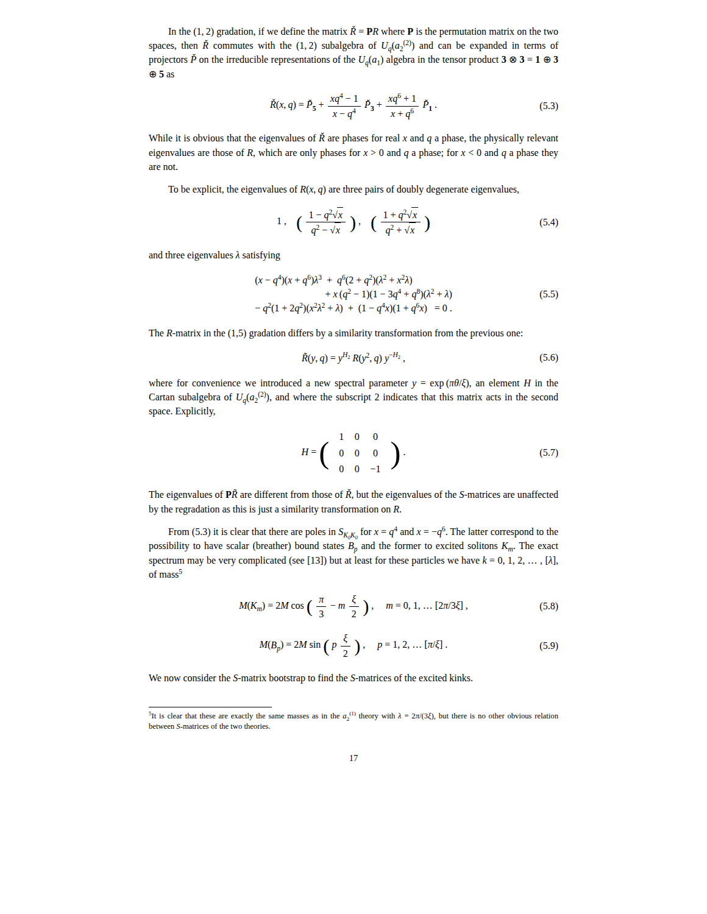In the (1, 2) gradation, if we define the matrix Ř = PR where P is the permutation matrix on the two spaces, then Ř commutes with the (1, 2) subalgebra of Uq(a2(2)) and can be expanded in terms of projectors P̌ on the irreducible representations of the Uq(a1) algebra in the tensor product 3 ⊗ 3 = 1 ⊕ 3 ⊕ 5 as
Ř(x, q) = P̌5 + xq4 − 1 x − q4 P̌3 + xq6 + 1 x + q6 P̌1 . (5.3)
While it is obvious that the eigenvalues of Ř are phases for real x and q a phase, the physically relevant eigenvalues are those of R, which are only phases for x > 0 and q a phase; for x < 0 and q a phase they are not.
To be explicit, the eigenvalues of R(x, q) are three pairs of doubly degenerate eigenvalues,
1 , ( 1 − q2√x q2 − √x ) , ( 1 + q2√x q2 + √x ) (5.4)
and three eigenvalues λ satisfying
(x − q4)(x + q6)λ3 + q6(2 + q2)(λ2 + x2λ)
+ x (q2 − 1)(1 − 3q4 + q8)(λ2 + λ)
− q2(1 + 2q2)(x2λ2 + λ) + (1 − q4x)(1 + q6x) = 0 .
(5.5)
The R-matrix in the (1,5) gradation differs by a similarity transformation from the previous one:
R̃(y, q) = yH2 R(y2, q) y−H2 , (5.6)
where for convenience we introduced a new spectral parameter y = exp (πθ/ξ), an element H in the Cartan subalgebra of Uq(a2(2)), and where the subscript 2 indicates that this matrix acts in the second space. Explicitly,
H = (
| 1 | 0 | 0 |
| 0 | 0 | 0 |
| 0 | 0 | −1 |
) . (5.7)
The eigenvalues of PR̃ are different from those of Ř, but the eigenvalues of the S-matrices are unaffected by the regradation as this is just a similarity transformation on R.
From (5.3) it is clear that there are poles in SK0K0 for x = q4 and x = −q6. The latter correspond to the possibility to have scalar (breather) bound states Bp and the former to excited solitons Km. The exact spectrum may be very complicated (see [13]) but at least for these particles we have k = 0, 1, 2, … , [λ], of mass5
M(Km) = 2M cos ( π 3 − m ξ 2 ) , m = 0, 1, … [2π/3ξ] , (5.8)
M(Bp) = 2M sin ( p ξ 2 ) , p = 1, 2, … [π/ξ] . (5.9)
We now consider the S-matrix bootstrap to find the S-matrices of the excited kinks.
5It is clear that these are exactly the same masses as in the a2(1) theory with λ = 2π/(3ξ), but there is no other obvious relation between S-matrices of the two theories.
17